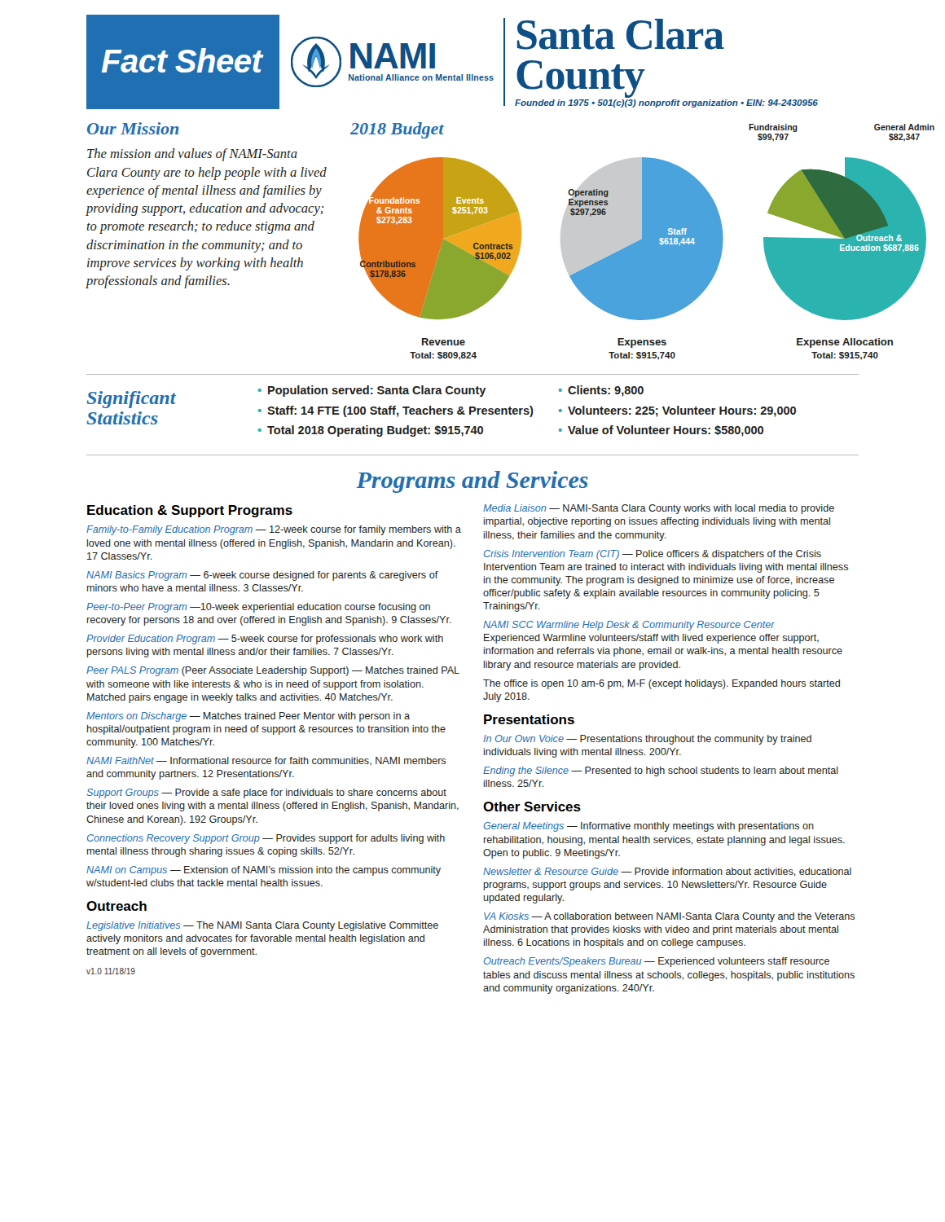Fact Sheet
NAMI National Alliance on Mental Illness
Santa Clara County Founded in 1975 • 501(c)(3) nonprofit organization • EIN: 94-2430956
Our Mission
The mission and values of NAMI-Santa Clara County are to help people with a lived experience of mental illness and families by providing support, education and advocacy; to promote research; to reduce stigma and discrimination in the community; and to improve services by working with health professionals and families.
2018 Budget
Events
$251,703
Contracts
$106,002
Contributions
$178,836
Foundations
& Grants
$273,283
Revenue
Total: $809,824
Operating
Expenses
$297,296
Staff
$618,444
Expenses
Total: $915,740
Fundraising
$99,797
General Admin
$82,347
Outreach &
Education $687,886
Expense Allocation
Total: $915,740
Significant
Statistics
Population served: Santa Clara County
Staff: 14 FTE (100 Staff, Teachers & Presenters)
Total 2018 Operating Budget: $915,740
Clients: 9,800
Volunteers: 225; Volunteer Hours: 29,000
Value of Volunteer Hours: $580,000
Programs and Services
Education & Support Programs
Family-to-Family Education Program — 12-week course for family members with a loved one with mental illness (offered in English, Spanish, Mandarin and Korean). 17 Classes/Yr.
NAMI Basics Program — 6-week course designed for parents & caregivers of minors who have a mental illness. 3 Classes/Yr.
Peer-to-Peer Program —10-week experiential education course focusing on recovery for persons 18 and over (offered in English and Spanish). 9 Classes/Yr.
Provider Education Program — 5-week course for professionals who work with persons living with mental illness and/or their families. 7 Classes/Yr.
Peer PALS Program (Peer Associate Leadership Support) — Matches trained PAL with someone with like interests & who is in need of support from isolation. Matched pairs engage in weekly talks and activities. 40 Matches/Yr.
Mentors on Discharge — Matches trained Peer Mentor with person in a hospital/outpatient program in need of support & resources to transition into the community. 100 Matches/Yr.
NAMI FaithNet — Informational resource for faith communities, NAMI members and community partners. 12 Presentations/Yr.
Support Groups — Provide a safe place for individuals to share concerns about their loved ones living with a mental illness (offered in English, Spanish, Mandarin, Chinese and Korean). 192 Groups/Yr.
Connections Recovery Support Group — Provides support for adults living with mental illness through sharing issues & coping skills. 52/Yr.
NAMI on Campus — Extension of NAMI’s mission into the campus community w/student-led clubs that tackle mental health issues.
Outreach
Legislative Initiatives — The NAMI Santa Clara County Legislative Committee actively monitors and advocates for favorable mental health legislation and treatment on all levels of government.
v1.0 11/18/19
Media Liaison — NAMI-Santa Clara County works with local media to provide impartial, objective reporting on issues affecting individuals living with mental illness, their families and the community.
Crisis Intervention Team (CIT) — Police officers & dispatchers of the Crisis Intervention Team are trained to interact with individuals living with mental illness in the community. The program is designed to minimize use of force, increase officer/public safety & explain available resources in community policing. 5 Trainings/Yr.
NAMI SCC Warmline Help Desk & Community Resource Center
Experienced Warmline volunteers/staff with lived experience offer support, information and referrals via phone, email or walk-ins, a mental health resource library and resource materials are provided.
The office is open 10 am-6 pm, M-F (except holidays). Expanded hours started July 2018.
Presentations
In Our Own Voice — Presentations throughout the community by trained individuals living with mental illness. 200/Yr.
Ending the Silence — Presented to high school students to learn about mental illness. 25/Yr.
Other Services
General Meetings — Informative monthly meetings with presentations on rehabilitation, housing, mental health services, estate planning and legal issues. Open to public. 9 Meetings/Yr.
Newsletter & Resource Guide — Provide information about activities, educational programs, support groups and services. 10 Newsletters/Yr. Resource Guide updated regularly.
VA Kiosks — A collaboration between NAMI-Santa Clara County and the Veterans Administration that provides kiosks with video and print materials about mental illness. 6 Locations in hospitals and on college campuses.
Outreach Events/Speakers Bureau — Experienced volunteers staff resource tables and discuss mental illness at schools, colleges, hospitals, public institutions and community organizations. 240/Yr.